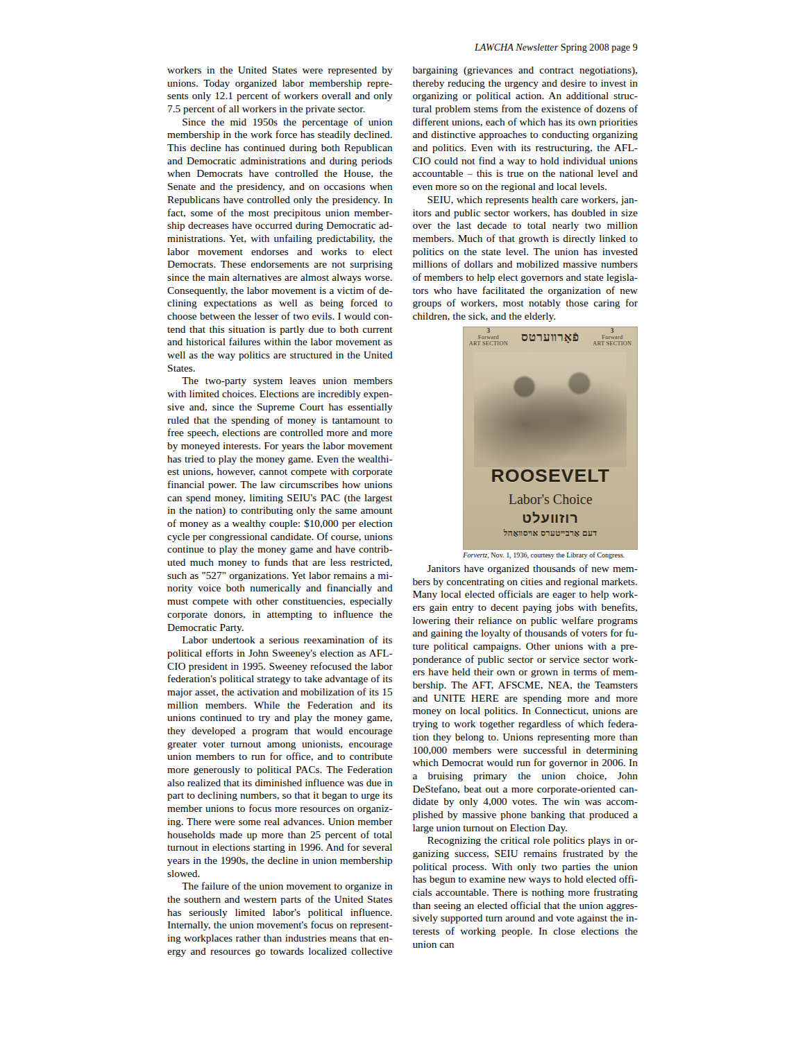LAWCHA Newsletter Spring 2008 page 9
workers in the United States were represented by unions. Today organized labor membership represents only 12.1 percent of workers overall and only 7.5 percent of all workers in the private sector.
Since the mid 1950s the percentage of union membership in the work force has steadily declined. This decline has continued during both Republican and Democratic administrations and during periods when Democrats have controlled the House, the Senate and the presidency, and on occasions when Republicans have controlled only the presidency. In fact, some of the most precipitous union membership decreases have occurred during Democratic administrations. Yet, with unfailing predictability, the labor movement endorses and works to elect Democrats. These endorsements are not surprising since the main alternatives are almost always worse. Consequently, the labor movement is a victim of declining expectations as well as being forced to choose between the lesser of two evils. I would contend that this situation is partly due to both current and historical failures within the labor movement as well as the way politics are structured in the United States.
The two-party system leaves union members with limited choices. Elections are incredibly expensive and, since the Supreme Court has essentially ruled that the spending of money is tantamount to free speech, elections are controlled more and more by moneyed interests. For years the labor movement has tried to play the money game. Even the wealthiest unions, however, cannot compete with corporate financial power. The law circumscribes how unions can spend money, limiting SEIU's PAC (the largest in the nation) to contributing only the same amount of money as a wealthy couple: $10,000 per election cycle per congressional candidate. Of course, unions continue to play the money game and have contributed much money to funds that are less restricted, such as "527" organizations. Yet labor remains a minority voice both numerically and financially and must compete with other constituencies, especially corporate donors, in attempting to influence the Democratic Party.
Labor undertook a serious reexamination of its political efforts in John Sweeney's election as AFL-CIO president in 1995. Sweeney refocused the labor federation's political strategy to take advantage of its major asset, the activation and mobilization of its 15 million members. While the Federation and its unions continued to try and play the money game, they developed a program that would encourage greater voter turnout among unionists, encourage union members to run for office, and to contribute more generously to political PACs. The Federation also realized that its diminished influence was due in part to declining numbers, so that it began to urge its member unions to focus more resources on organizing. There were some real advances. Union member households made up more than 25 percent of total turnout in elections starting in 1996. And for several years in the 1990s, the decline in union membership slowed.
The failure of the union movement to organize in the southern and western parts of the United States has seriously limited labor's political influence. Internally, the union movement's focus on representing workplaces rather than industries means that energy and resources go towards localized collective bargaining (grievances and contract negotiations), thereby reducing the urgency and desire to invest in organizing or political action. An additional structural problem stems from the existence of dozens of different unions, each of which has its own priorities and distinctive approaches to conducting organizing and politics. Even with its restructuring, the AFL-CIO could not find a way to hold individual unions accountable – this is true on the national level and even more so on the regional and local levels.
SEIU, which represents health care workers, janitors and public sector workers, has doubled in size over the last decade to total nearly two million members. Much of that growth is directly linked to politics on the state level. The union has invested millions of dollars and mobilized massive numbers of members to help elect governors and state legislators who have facilitated the organization of new groups of workers, most notably those caring for children, the sick, and the elderly.
3 Forward ART SECTION
פֿאָרװערטס
3 Forward ART SECTION
ROOSEVELT
Labor's Choice
רוזװעלט
דעם אַרבײטערס אױסװאַהל
Forvertz, Nov. 1, 1936, courtesy the Library of Congress.
Janitors have organized thousands of new members by concentrating on cities and regional markets. Many local elected officials are eager to help workers gain entry to decent paying jobs with benefits, lowering their reliance on public welfare programs and gaining the loyalty of thousands of voters for future political campaigns. Other unions with a preponderance of public sector or service sector workers have held their own or grown in terms of membership. The AFT, AFSCME, NEA, the Teamsters and UNITE HERE are spending more and more money on local politics. In Connecticut, unions are trying to work together regardless of which federation they belong to. Unions representing more than 100,000 members were successful in determining which Democrat would run for governor in 2006. In a bruising primary the union choice, John DeStefano, beat out a more corporate-oriented candidate by only 4,000 votes. The win was accomplished by massive phone banking that produced a large union turnout on Election Day.
Recognizing the critical role politics plays in organizing success, SEIU remains frustrated by the political process. With only two parties the union has begun to examine new ways to hold elected officials accountable. There is nothing more frustrating than seeing an elected official that the union aggressively supported turn around and vote against the interests of working people. In close elections the union can